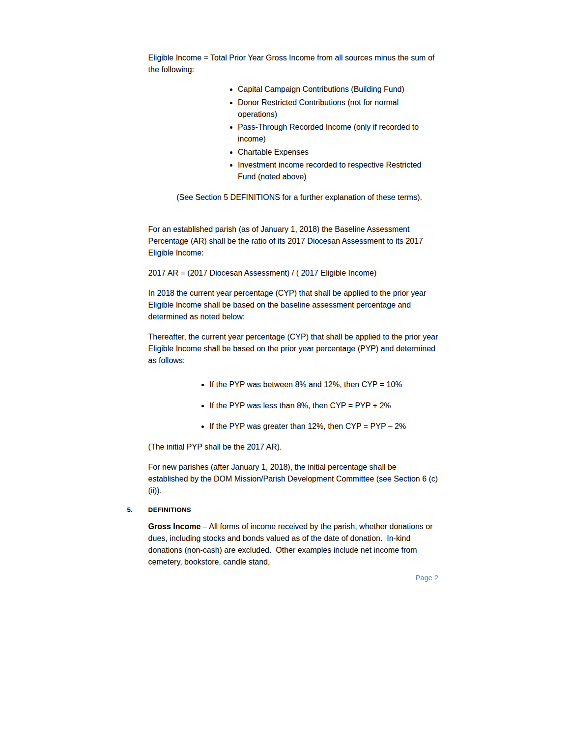Eligible Income = Total Prior Year Gross Income from all sources minus the sum of the following:
Capital Campaign Contributions (Building Fund)
Donor Restricted Contributions (not for normal operations)
Pass-Through Recorded Income (only if recorded to income)
Chartable Expenses
Investment income recorded to respective Restricted Fund (noted above)
(See Section 5 DEFINITIONS for a further explanation of these terms).
For an established parish (as of January 1, 2018) the Baseline Assessment Percentage (AR) shall be the ratio of its 2017 Diocesan Assessment to its 2017 Eligible Income:
2017 AR = (2017 Diocesan Assessment) / ( 2017 Eligible Income)
In 2018 the current year percentage (CYP) that shall be applied to the prior year Eligible Income shall be based on the baseline assessment percentage and determined as noted below:
Thereafter, the current year percentage (CYP) that shall be applied to the prior year Eligible Income shall be based on the prior year percentage (PYP) and determined as follows:
If the PYP was between 8% and 12%, then CYP = 10%
If the PYP was less than 8%, then CYP = PYP + 2%
If the PYP was greater than 12%, then CYP = PYP – 2%
(The initial PYP shall be the 2017 AR).
For new parishes (after January 1, 2018), the initial percentage shall be established by the DOM Mission/Parish Development Committee (see Section 6 (c) (ii)).
5. DEFINITIONS
Gross Income – All forms of income received by the parish, whether donations or dues, including stocks and bonds valued as of the date of donation. In-kind donations (non-cash) are excluded. Other examples include net income from cemetery, bookstore, candle stand,
Page 2